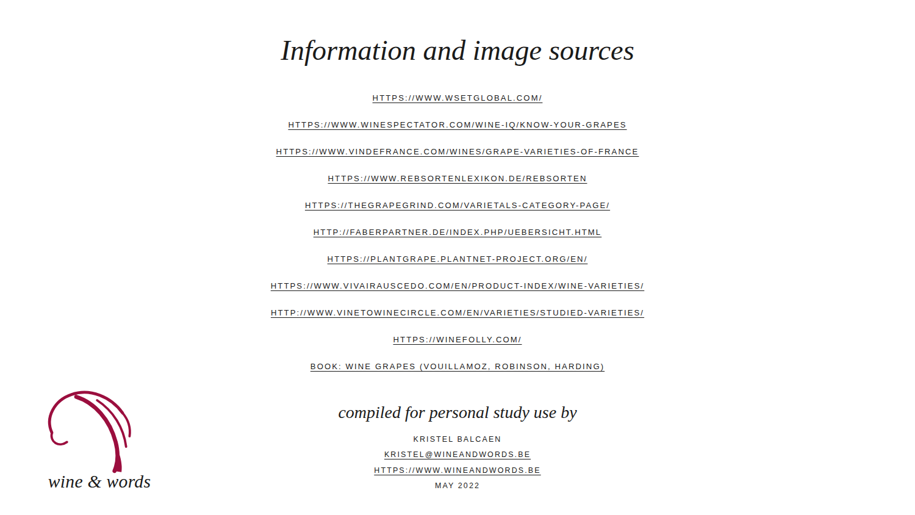Information and image sources
https://www.wsetglobal.com/
https://www.winespectator.com/wine-iq/know-your-grapes
https://www.vindefrance.com/wines/grape-varieties-of-france
https://www.rebsortenlexikon.de/rebsorten
https://thegrapegrind.com/varietals-category-page/
http://faberpartner.de/index.php/uebersicht.html
https://plantgrape.plantnet-project.org/en/
https://www.vivairauscedo.com/en/product-index/wine-varieties/
http://www.vinetowinecircle.com/en/varieties/studied-varieties/
https://winefolly.com/
Book: Wine Grapes (Vouillamoz, Robinson, Harding)
compiled for personal study use by
Kristel Balcaen
kristel@wineandwords.be
https://www.wineandwords.be
May 2022
wine & words